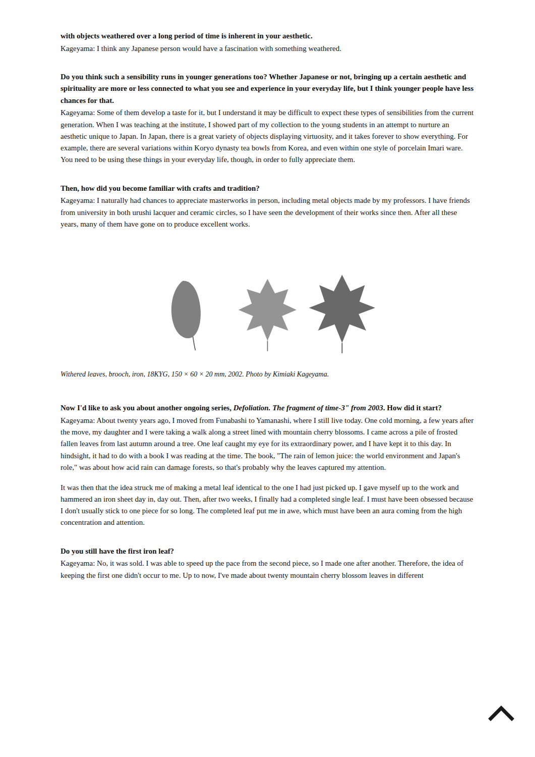with objects weathered over a long period of time is inherent in your aesthetic.
Kageyama: I think any Japanese person would have a fascination with something weathered.
Do you think such a sensibility runs in younger generations too? Whether Japanese or not, bringing up a certain aesthetic and spirituality are more or less connected to what you see and experience in your everyday life, but I think younger people have less chances for that.
Kageyama: Some of them develop a taste for it, but I understand it may be difficult to expect these types of sensibilities from the current generation. When I was teaching at the institute, I showed part of my collection to the young students in an attempt to nurture an aesthetic unique to Japan. In Japan, there is a great variety of objects displaying virtuosity, and it takes forever to show everything. For example, there are several variations within Koryo dynasty tea bowls from Korea, and even within one style of porcelain Imari ware. You need to be using these things in your everyday life, though, in order to fully appreciate them.
Then, how did you become familiar with crafts and tradition?
Kageyama: I naturally had chances to appreciate masterworks in person, including metal objects made by my professors. I have friends from university in both urushi lacquer and ceramic circles, so I have seen the development of their works since then. After all these years, many of them have gone on to produce excellent works.
Withered leaves, brooch, iron, 18KYG, 150 × 60 × 20 mm, 2002. Photo by Kimiaki Kageyama.
Now I'd like to ask you about another ongoing series, Defoliation. The fragment of time-3" from 2003. How did it start?
Kageyama: About twenty years ago, I moved from Funabashi to Yamanashi, where I still live today. One cold morning, a few years after the move, my daughter and I were taking a walk along a street lined with mountain cherry blossoms. I came across a pile of frosted fallen leaves from last autumn around a tree. One leaf caught my eye for its extraordinary power, and I have kept it to this day. In hindsight, it had to do with a book I was reading at the time. The book, "The rain of lemon juice: the world environment and Japan's role," was about how acid rain can damage forests, so that's probably why the leaves captured my attention.
It was then that the idea struck me of making a metal leaf identical to the one I had just picked up. I gave myself up to the work and hammered an iron sheet day in, day out. Then, after two weeks, I finally had a completed single leaf. I must have been obsessed because I don't usually stick to one piece for so long. The completed leaf put me in awe, which must have been an aura coming from the high concentration and attention.
Do you still have the first iron leaf?
Kageyama: No, it was sold. I was able to speed up the pace from the second piece, so I made one after another. Therefore, the idea of keeping the first one didn't occur to me. Up to now, I've made about twenty mountain cherry blossom leaves in different